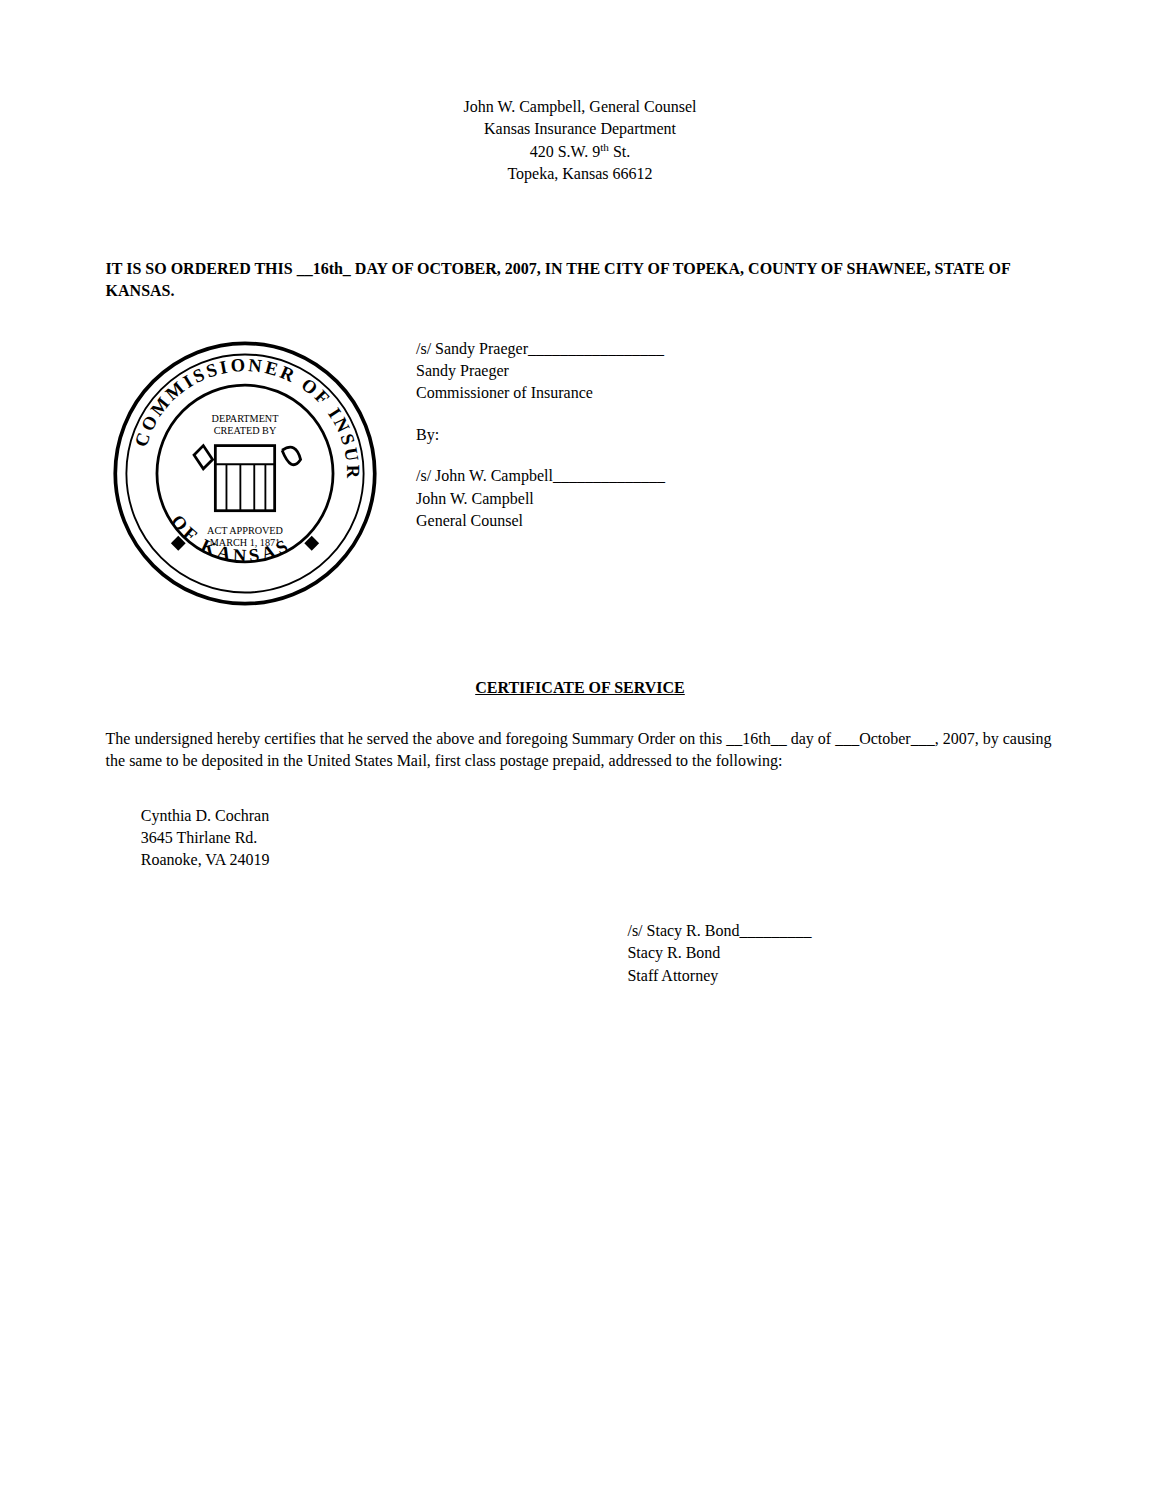John W. Campbell, General Counsel
Kansas Insurance Department
420 S.W. 9th St.
Topeka, Kansas 66612
IT IS SO ORDERED THIS __16th_ DAY OF OCTOBER, 2007, IN THE CITY OF TOPEKA, COUNTY OF SHAWNEE, STATE OF KANSAS.
/s/ Sandy Praeger_________________
Sandy Praeger
Commissioner of Insurance
By:
/s/ John W. Campbell______________
John W. Campbell
General Counsel
CERTIFICATE OF SERVICE
The undersigned hereby certifies that he served the above and foregoing Summary Order on this __16th__ day of ___October___, 2007, by causing the same to be deposited in the United States Mail, first class postage prepaid, addressed to the following:
Cynthia D. Cochran
3645 Thirlane Rd.
Roanoke, VA 24019
/s/ Stacy R. Bond_________
Stacy R. Bond
Staff Attorney